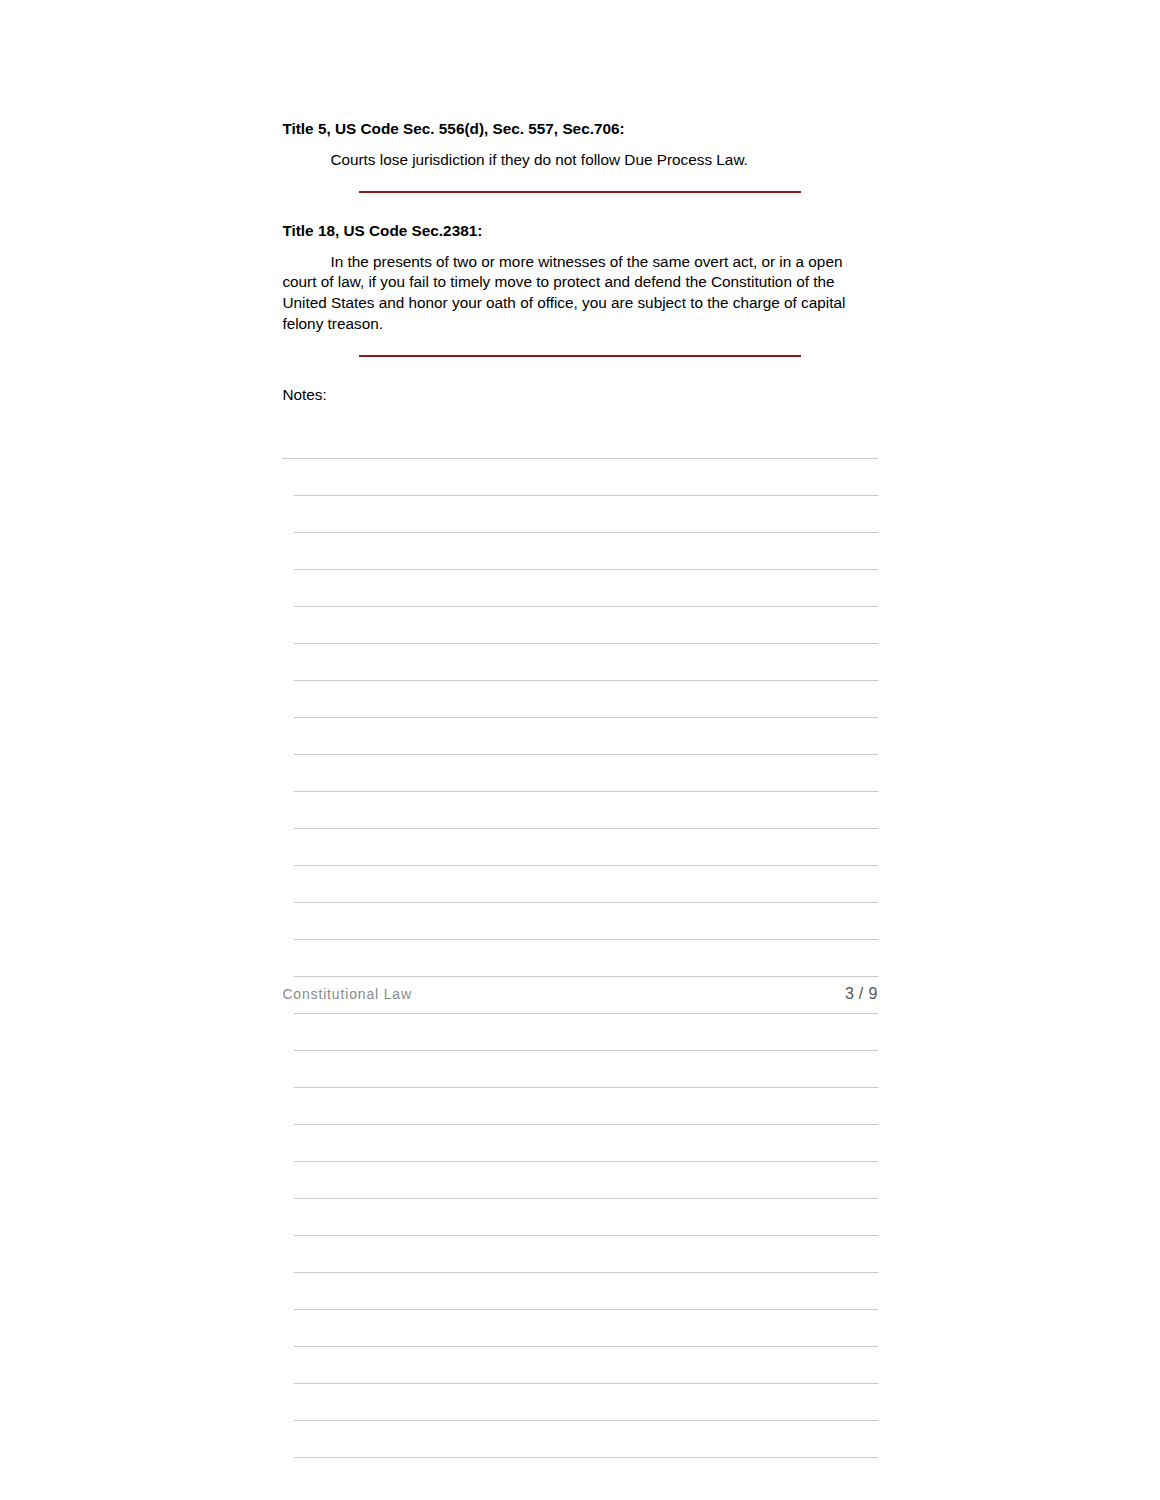Title 5, US Code Sec. 556(d), Sec. 557, Sec.706:
Courts lose jurisdiction if they do not follow Due Process Law.
Title 18, US Code Sec.2381:
In the presents of two or more witnesses of the same overt act, or in a open court of law, if you fail to timely move to protect and defend the Constitution of the United States and honor your oath of office, you are subject to the charge of capital felony treason.
Notes:
Constitutional Law 3 / 9